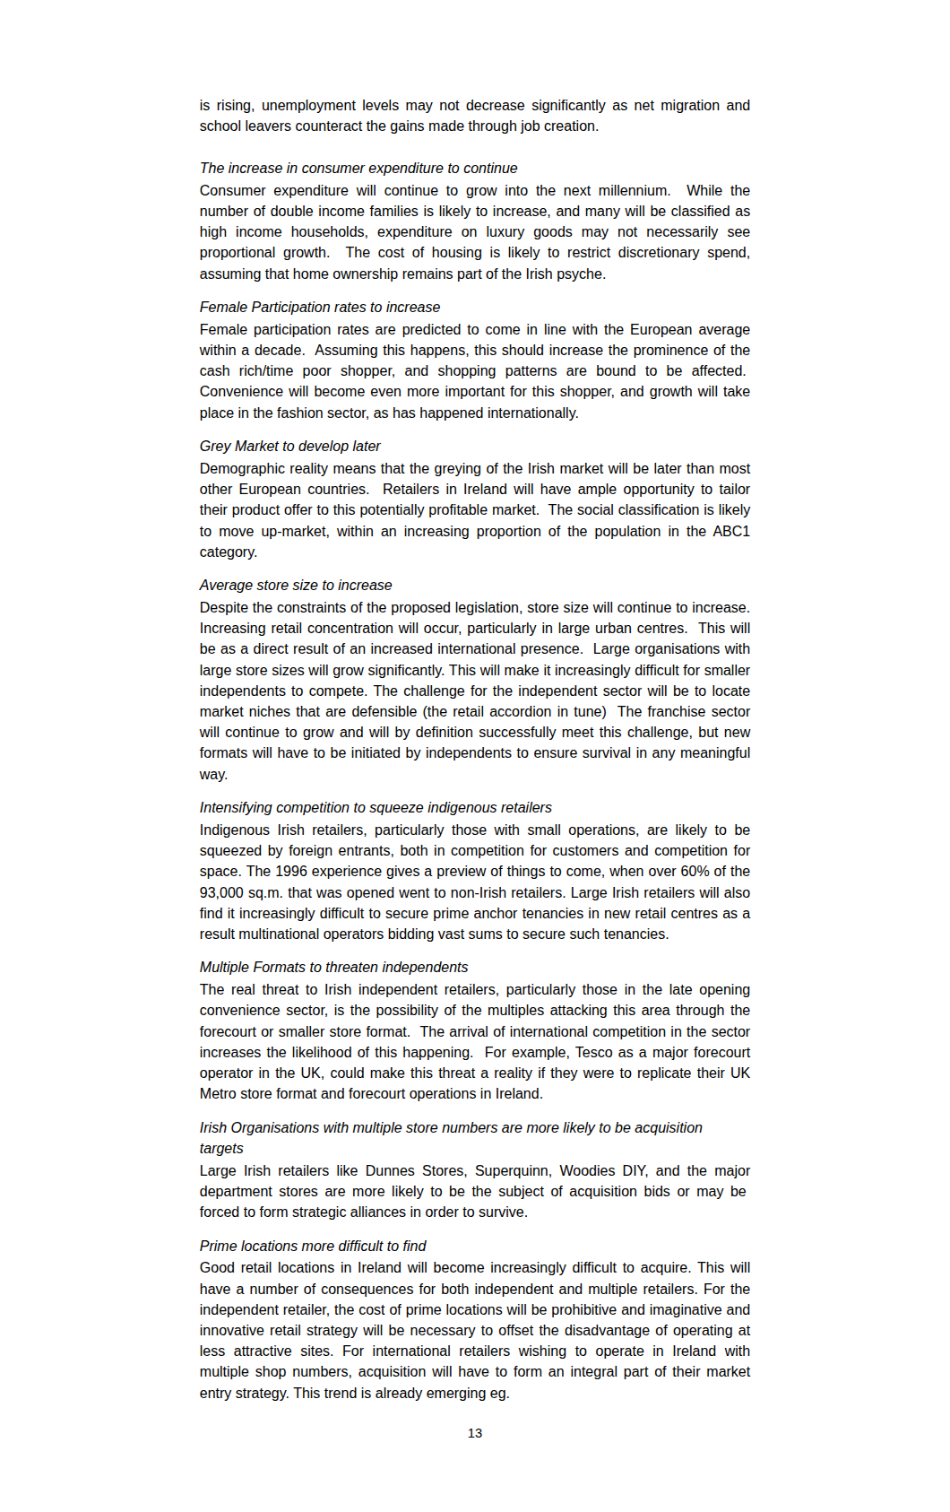is rising, unemployment levels may not decrease significantly as net migration and school leavers counteract the gains made through job creation.
The increase in consumer expenditure to continue
Consumer expenditure will continue to grow into the next millennium. While the number of double income families is likely to increase, and many will be classified as high income households, expenditure on luxury goods may not necessarily see proportional growth. The cost of housing is likely to restrict discretionary spend, assuming that home ownership remains part of the Irish psyche.
Female Participation rates to increase
Female participation rates are predicted to come in line with the European average within a decade. Assuming this happens, this should increase the prominence of the cash rich/time poor shopper, and shopping patterns are bound to be affected. Convenience will become even more important for this shopper, and growth will take place in the fashion sector, as has happened internationally.
Grey Market to develop later
Demographic reality means that the greying of the Irish market will be later than most other European countries. Retailers in Ireland will have ample opportunity to tailor their product offer to this potentially profitable market. The social classification is likely to move up-market, within an increasing proportion of the population in the ABC1 category.
Average store size to increase
Despite the constraints of the proposed legislation, store size will continue to increase. Increasing retail concentration will occur, particularly in large urban centres. This will be as a direct result of an increased international presence. Large organisations with large store sizes will grow significantly. This will make it increasingly difficult for smaller independents to compete. The challenge for the independent sector will be to locate market niches that are defensible (the retail accordion in tune) The franchise sector will continue to grow and will by definition successfully meet this challenge, but new formats will have to be initiated by independents to ensure survival in any meaningful way.
Intensifying competition to squeeze indigenous retailers
Indigenous Irish retailers, particularly those with small operations, are likely to be squeezed by foreign entrants, both in competition for customers and competition for space. The 1996 experience gives a preview of things to come, when over 60% of the 93,000 sq.m. that was opened went to non-Irish retailers. Large Irish retailers will also find it increasingly difficult to secure prime anchor tenancies in new retail centres as a result multinational operators bidding vast sums to secure such tenancies.
Multiple Formats to threaten independents
The real threat to Irish independent retailers, particularly those in the late opening convenience sector, is the possibility of the multiples attacking this area through the forecourt or smaller store format. The arrival of international competition in the sector increases the likelihood of this happening. For example, Tesco as a major forecourt operator in the UK, could make this threat a reality if they were to replicate their UK Metro store format and forecourt operations in Ireland.
Irish Organisations with multiple store numbers are more likely to be acquisition targets
Large Irish retailers like Dunnes Stores, Superquinn, Woodies DIY, and the major department stores are more likely to be the subject of acquisition bids or may be forced to form strategic alliances in order to survive.
Prime locations more difficult to find
Good retail locations in Ireland will become increasingly difficult to acquire. This will have a number of consequences for both independent and multiple retailers. For the independent retailer, the cost of prime locations will be prohibitive and imaginative and innovative retail strategy will be necessary to offset the disadvantage of operating at less attractive sites. For international retailers wishing to operate in Ireland with multiple shop numbers, acquisition will have to form an integral part of their market entry strategy. This trend is already emerging eg.
13